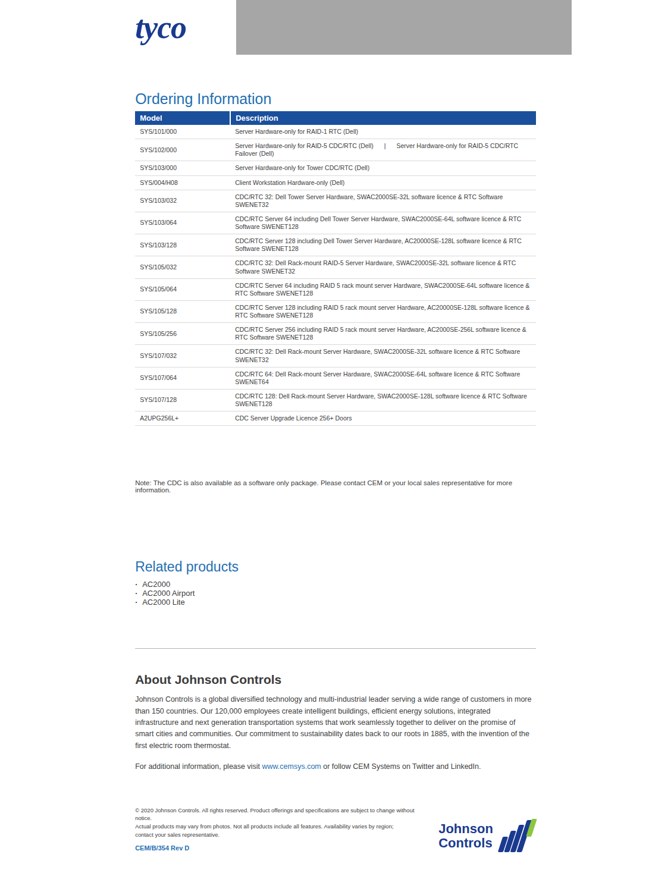tyco
Ordering Information
| Model | Description |
| --- | --- |
| SYS/101/000 | Server Hardware-only for RAID-1 RTC (Dell) |
| SYS/102/000 | Server Hardware-only for RAID-5 CDC/RTC (Dell) / Server Hardware-only for RAID-5 CDC/RTC Failover (Dell) |
| SYS/103/000 | Server Hardware-only for Tower CDC/RTC (Dell) |
| SYS/004/H08 | Client Workstation Hardware-only (Dell) |
| SYS/103/032 | CDC/RTC 32: Dell Tower Server Hardware, SWAC2000SE-32L software licence & RTC Software SWENET32 |
| SYS/103/064 | CDC/RTC Server 64 including Dell Tower Server Hardware, SWAC2000SE-64L software licence & RTC Software SWENET128 |
| SYS/103/128 | CDC/RTC Server 128 including Dell Tower Server Hardware, AC20000SE-128L software licence & RTC Software SWENET128 |
| SYS/105/032 | CDC/RTC 32: Dell Rack-mount RAID-5 Server Hardware, SWAC2000SE-32L software licence & RTC Software SWENET32 |
| SYS/105/064 | CDC/RTC Server 64 including RAID 5 rack mount server Hardware, SWAC2000SE-64L software licence & RTC Software SWENET128 |
| SYS/105/128 | CDC/RTC Server 128 including RAID 5 rack mount server Hardware, AC20000SE-128L software licence & RTC Software SWENET128 |
| SYS/105/256 | CDC/RTC Server 256 including RAID 5 rack mount server Hardware, AC2000SE-256L software licence & RTC Software SWENET128 |
| SYS/107/032 | CDC/RTC 32: Dell Rack-mount Server Hardware, SWAC2000SE-32L software licence & RTC Software SWENET32 |
| SYS/107/064 | CDC/RTC 64: Dell Rack-mount Server Hardware, SWAC2000SE-64L software licence & RTC Software SWENET64 |
| SYS/107/128 | CDC/RTC 128: Dell Rack-mount Server Hardware, SWAC2000SE-128L software licence & RTC Software SWENET128 |
| A2UPG256L+ | CDC Server Upgrade Licence 256+ Doors |
Note: The CDC is also available as a software only package. Please contact CEM or your local sales representative for more information.
Related products
AC2000
AC2000 Airport
AC2000 Lite
About Johnson Controls
Johnson Controls is a global diversified technology and multi-industrial leader serving a wide range of customers in more than 150 countries. Our 120,000 employees create intelligent buildings, efficient energy solutions, integrated infrastructure and next generation transportation systems that work seamlessly together to deliver on the promise of smart cities and communities. Our commitment to sustainability dates back to our roots in 1885, with the invention of the first electric room thermostat.
For additional information, please visit www.cemsys.com or follow CEM Systems on Twitter and LinkedIn.
© 2020 Johnson Controls. All rights reserved. Product offerings and specifications are subject to change without notice.
Actual products may vary from photos. Not all products include all features. Availability varies by region;
contact your sales representative.
CEM/B/354 Rev D
Johnson
Controls